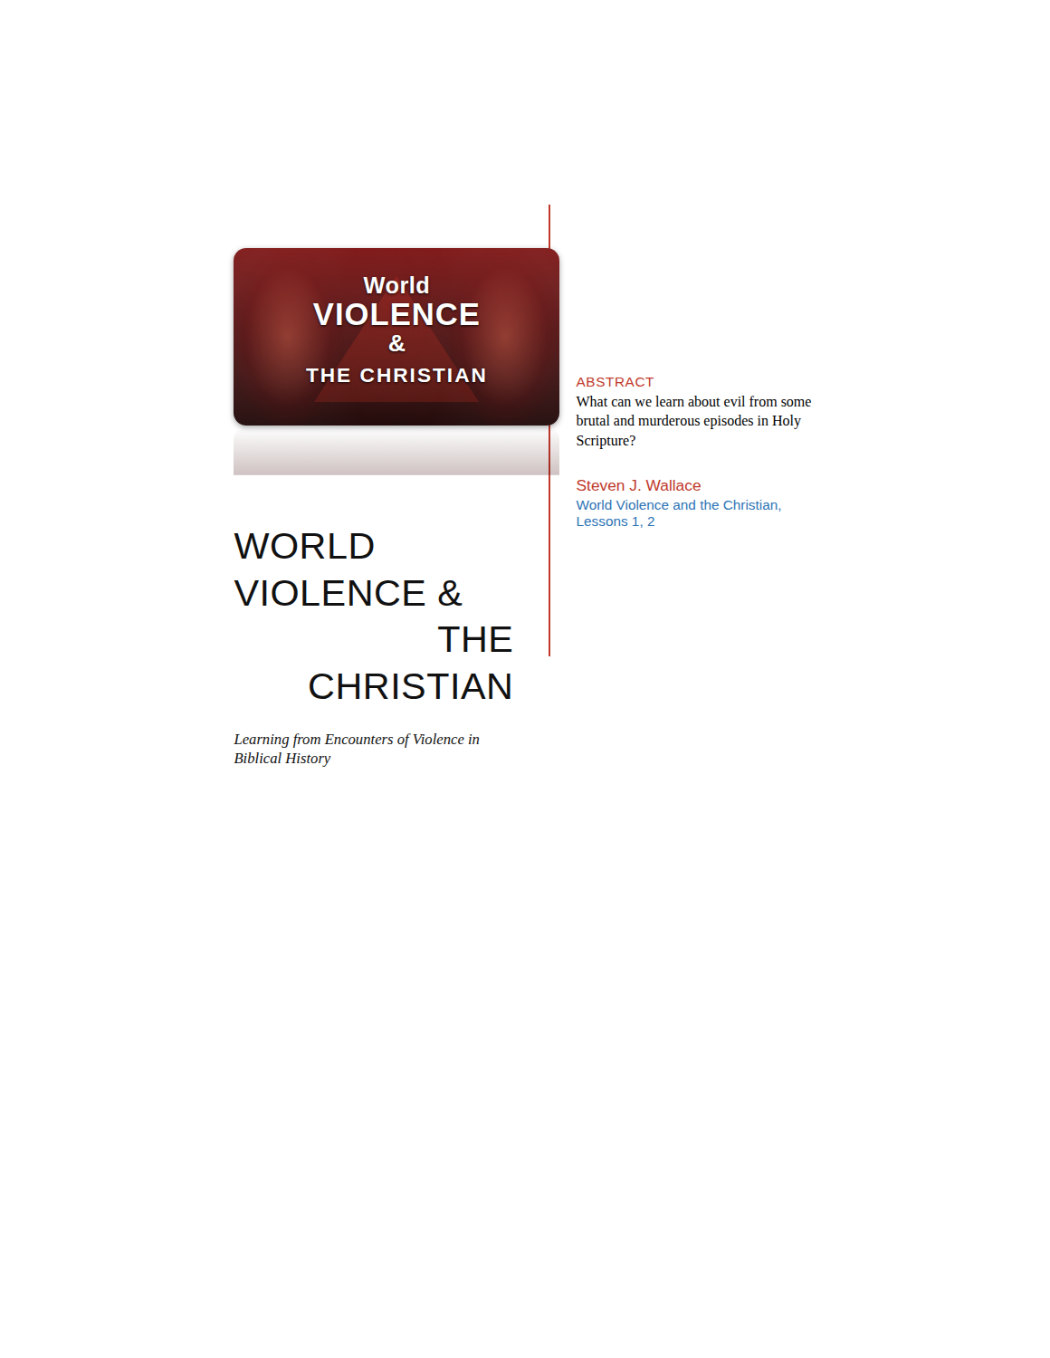World
VIOLENCE
&
THE CHRISTIAN
WORLD VIOLENCE & THE CHRISTIAN
Learning from Encounters of Violence in Biblical History
ABSTRACT
What can we learn about evil from some brutal and murderous episodes in Holy Scripture?
Steven J. Wallace
World Violence and the Christian, Lessons 1, 2